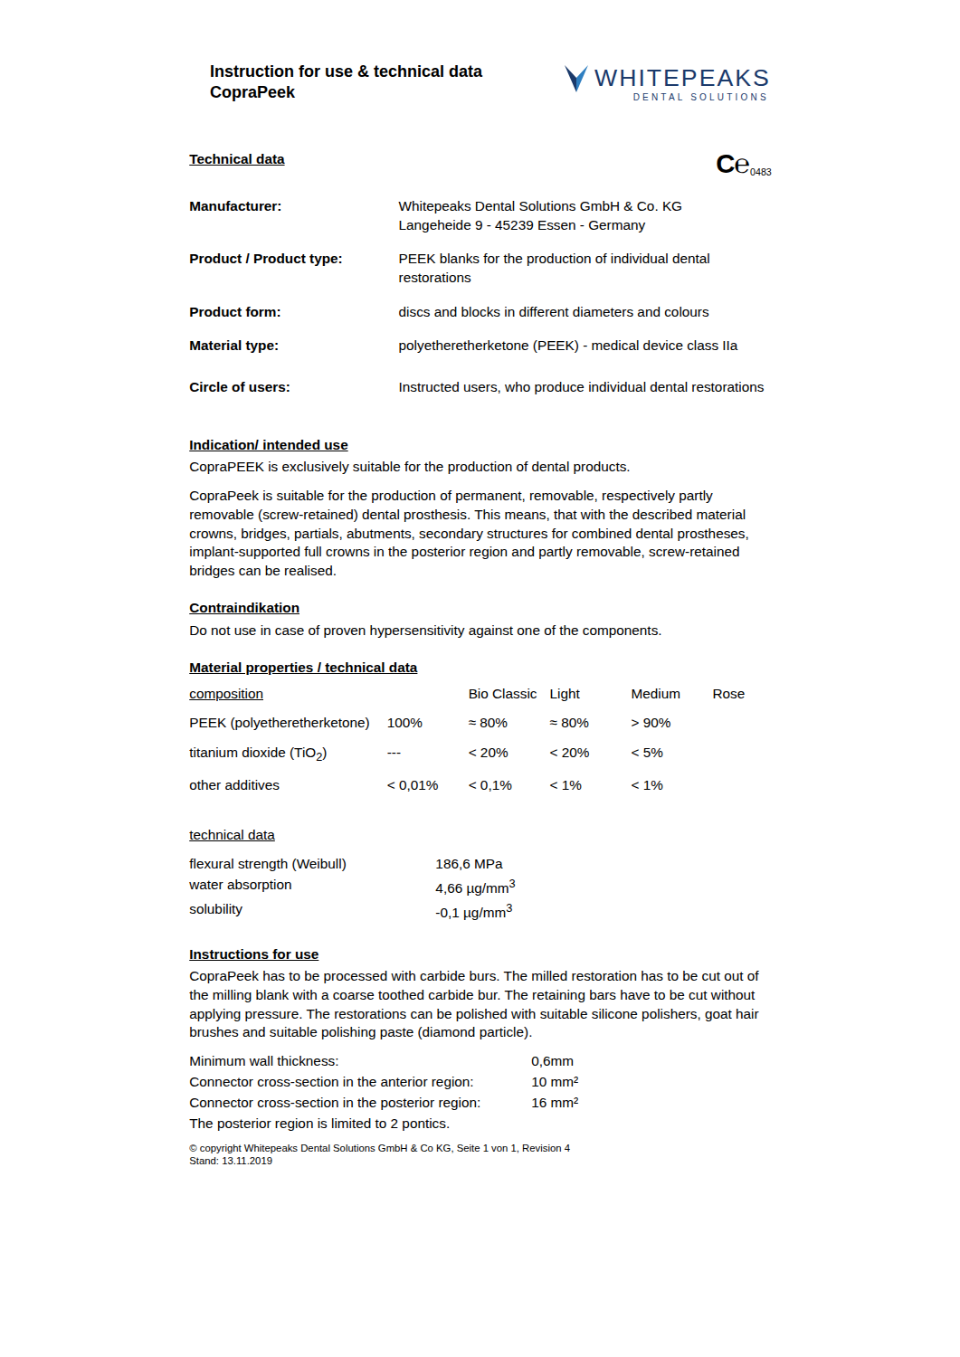Instruction for use & technical data
CopraPeek
WHITEPEAKS
DENTAL SOLUTIONS
Technical data
C℮0483
| Manufacturer: | Whitepeaks Dental Solutions GmbH & Co. KG Langeheide 9 - 45239 Essen - Germany |
| Product / Product type: | PEEK blanks for the production of individual dental restorations |
| Product form: | discs and blocks in different diameters and colours |
| Material type: | polyetheretherketone (PEEK) - medical device class IIa |
| Circle of users: | Instructed users, who produce individual dental restorations |
Indication/ intended use
CopraPEEK is exclusively suitable for the production of dental products.
CopraPeek is suitable for the production of permanent, removable, respectively partly removable (screw-retained) dental prosthesis. This means, that with the described material crowns, bridges, partials, abutments, secondary structures for combined dental prostheses, implant-supported full crowns in the posterior region and partly removable, screw-retained bridges can be realised.
Contraindikation
Do not use in case of proven hypersensitivity against one of the components.
Material properties / technical data
| composition | | Bio Classic | Light | Medium | Rose |
| --- | --- | --- | --- | --- | --- |
| PEEK (polyetheretherketone) | 100% | ≈ 80% | ≈ 80% | > 90% | |
| titanium dioxide (TiO 2 ) | --- | < 20% | < 20% | < 5% | |
| other additives | < 0,01% | < 0,1% | < 1% | < 1% | |
technical data
| flexural strength (Weibull) | 186,6 MPa |
| water absorption | 4,66 µg/mm 3 |
| solubility | -0,1 µg/mm 3 |
Instructions for use
CopraPeek has to be processed with carbide burs. The milled restoration has to be cut out of the milling blank with a coarse toothed carbide bur. The retaining bars have to be cut without applying pressure. The restorations can be polished with suitable silicone polishers, goat hair brushes and suitable polishing paste (diamond particle).
| Minimum wall thickness: | 0,6mm |
| Connector cross-section in the anterior region: | 10 mm² |
| Connector cross-section in the posterior region: | 16 mm² |
| The posterior region is limited to 2 pontics. |
© copyright Whitepeaks Dental Solutions GmbH & Co KG, Seite 1 von 1, Revision 4
Stand: 13.11.2019